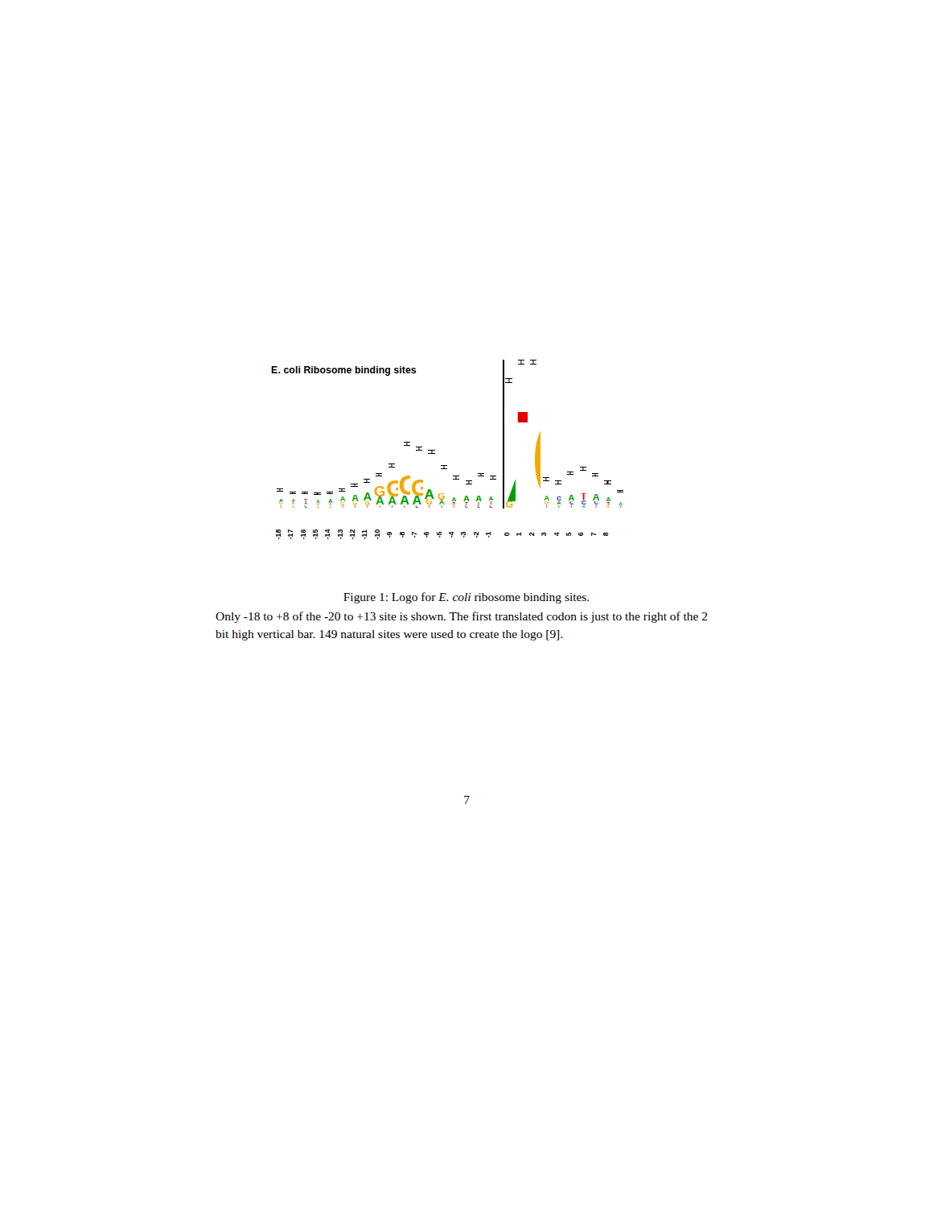E. coli Ribosome binding sites
A G T
-18
A T G
-17
T A C
-16
A T G
-15
A T G
-14
A G T
-13
A G T
-12
A G T
-11
G A T
-10
G A T
-9
G A T
-8
G A C
-7
A G T
-6
G A T
-5
A T G
-4
A T C
-3
A T C
-2
A T C
-1
A G
0
T
1
G
2
A G T
3
C A T
4
A C T
5
T C A
6
A C T
7
A T G
8
A T
Figure 1: Logo for E. coli ribosome binding sites.
Only -18 to +8 of the -20 to +13 site is shown. The first translated codon is just to the right of the 2 bit high vertical bar. 149 natural sites were used to create the logo [9].
7